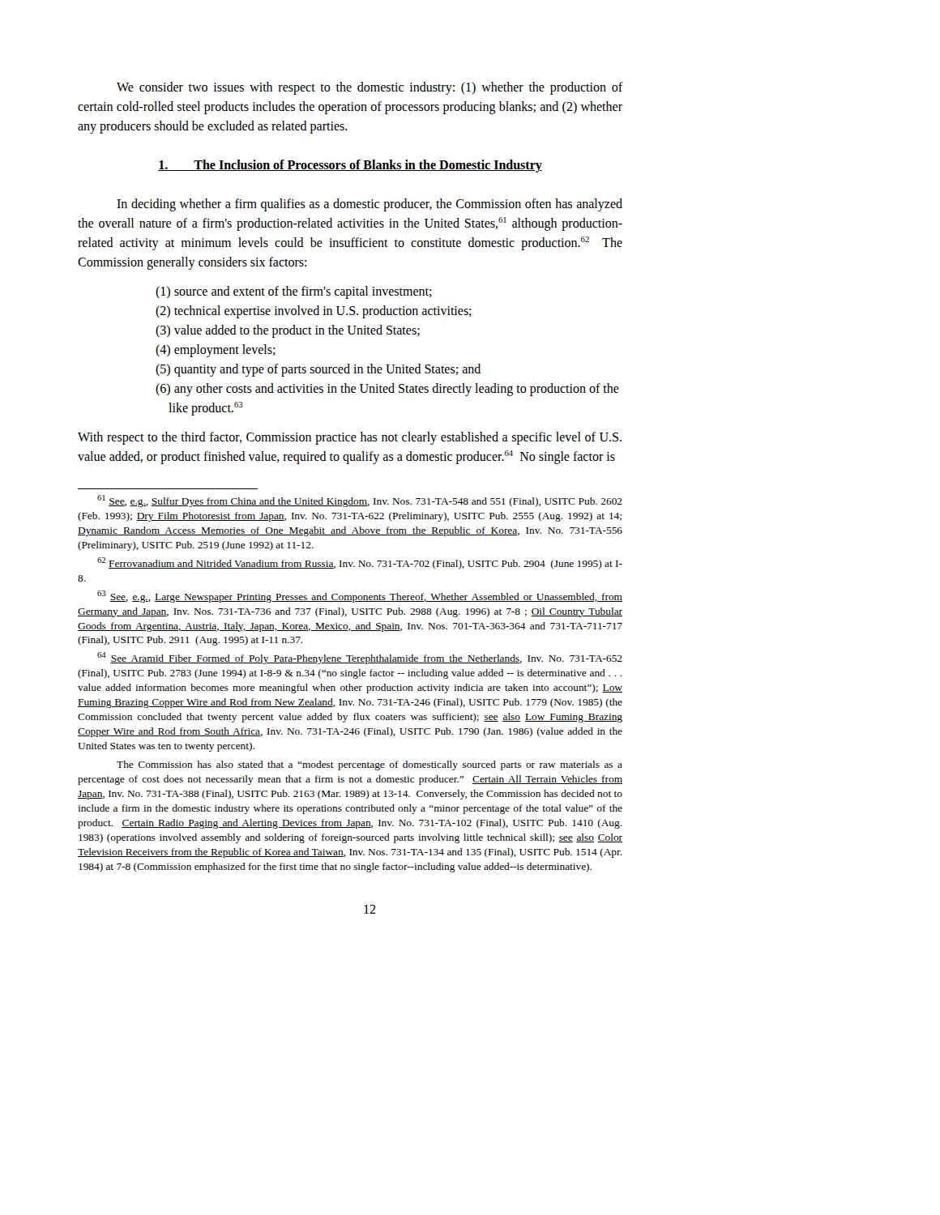We consider two issues with respect to the domestic industry: (1) whether the production of certain cold-rolled steel products includes the operation of processors producing blanks; and (2) whether any producers should be excluded as related parties.
1.  The Inclusion of Processors of Blanks in the Domestic Industry
In deciding whether a firm qualifies as a domestic producer, the Commission often has analyzed the overall nature of a firm's production-related activities in the United States,61 although production-related activity at minimum levels could be insufficient to constitute domestic production.62 The Commission generally considers six factors:
(1) source and extent of the firm's capital investment;
(2) technical expertise involved in U.S. production activities;
(3) value added to the product in the United States;
(4) employment levels;
(5) quantity and type of parts sourced in the United States; and
(6) any other costs and activities in the United States directly leading to production of the
like product.63
With respect to the third factor, Commission practice has not clearly established a specific level of U.S. value added, or product finished value, required to qualify as a domestic producer.64 No single factor is
61 See, e.g., Sulfur Dyes from China and the United Kingdom, Inv. Nos. 731-TA-548 and 551 (Final), USITC Pub. 2602 (Feb. 1993); Dry Film Photoresist from Japan, Inv. No. 731-TA-622 (Preliminary), USITC Pub. 2555 (Aug. 1992) at 14; Dynamic Random Access Memories of One Megabit and Above from the Republic of Korea, Inv. No. 731-TA-556 (Preliminary), USITC Pub. 2519 (June 1992) at 11-12.
62 Ferrovanadium and Nitrided Vanadium from Russia, Inv. No. 731-TA-702 (Final), USITC Pub. 2904 (June 1995) at I-8.
63 See, e.g., Large Newspaper Printing Presses and Components Thereof, Whether Assembled or Unassembled, from Germany and Japan, Inv. Nos. 731-TA-736 and 737 (Final), USITC Pub. 2988 (Aug. 1996) at 7-8 ; Oil Country Tubular Goods from Argentina, Austria, Italy, Japan, Korea, Mexico, and Spain, Inv. Nos. 701-TA-363-364 and 731-TA-711-717 (Final), USITC Pub. 2911 (Aug. 1995) at I-11 n.37.
64 See Aramid Fiber Formed of Poly Para-Phenylene Terephthalamide from the Netherlands, Inv. No. 731-TA-652 (Final), USITC Pub. 2783 (June 1994) at I-8-9 & n.34 (“no single factor -- including value added -- is determinative and . . . value added information becomes more meaningful when other production activity indicia are taken into account”); Low Fuming Brazing Copper Wire and Rod from New Zealand, Inv. No. 731-TA-246 (Final), USITC Pub. 1779 (Nov. 1985) (the Commission concluded that twenty percent value added by flux coaters was sufficient); see also Low Fuming Brazing Copper Wire and Rod from South Africa, Inv. No. 731-TA-246 (Final), USITC Pub. 1790 (Jan. 1986) (value added in the United States was ten to twenty percent).
The Commission has also stated that a “modest percentage of domestically sourced parts or raw materials as a percentage of cost does not necessarily mean that a firm is not a domestic producer.” Certain All Terrain Vehicles from Japan, Inv. No. 731-TA-388 (Final), USITC Pub. 2163 (Mar. 1989) at 13-14. Conversely, the Commission has decided not to include a firm in the domestic industry where its operations contributed only a “minor percentage of the total value” of the product. Certain Radio Paging and Alerting Devices from Japan, Inv. No. 731-TA-102 (Final), USITC Pub. 1410 (Aug. 1983) (operations involved assembly and soldering of foreign-sourced parts involving little technical skill); see also Color Television Receivers from the Republic of Korea and Taiwan, Inv. Nos. 731-TA-134 and 135 (Final), USITC Pub. 1514 (Apr. 1984) at 7-8 (Commission emphasized for the first time that no single factor--including value added--is determinative).
12